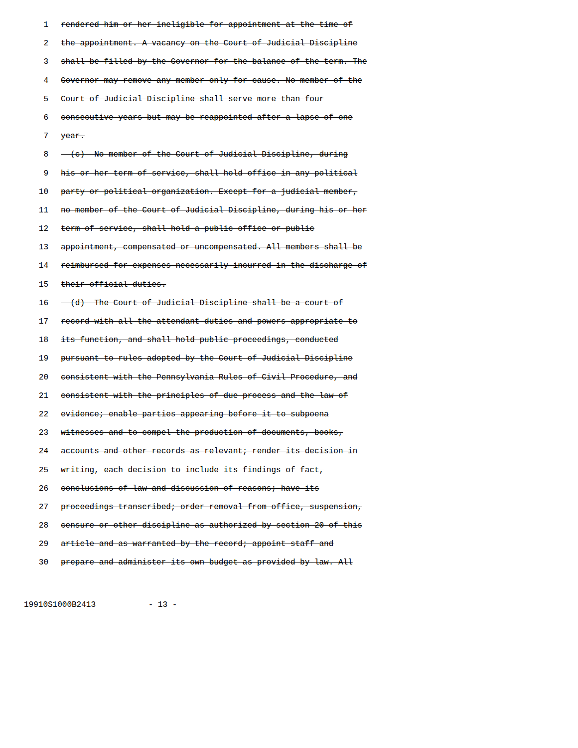| 1 | rendered him or her ineligible for appointment at the time of |
| 2 | the appointment. A vacancy on the Court of Judicial Discipline |
| 3 | shall be filled by the Governor for the balance of the term. The |
| 4 | Governor may remove any member only for cause. No member of the |
| 5 | Court of Judicial Discipline shall serve more than four |
| 6 | consecutive years but may be reappointed after a lapse of one |
| 7 | year. |
| 8 | (c) No member of the Court of Judicial Discipline, during |
| 9 | his or her term of service, shall hold office in any political |
| 10 | party or political organization. Except for a judicial member, |
| 11 | no member of the Court of Judicial Discipline, during his or her |
| 12 | term of service, shall hold a public office or public |
| 13 | appointment, compensated or uncompensated. All members shall be |
| 14 | reimbursed for expenses necessarily incurred in the discharge of |
| 15 | their official duties. |
| 16 | (d) The Court of Judicial Discipline shall be a court of |
| 17 | record with all the attendant duties and powers appropriate to |
| 18 | its function, and shall hold public proceedings, conducted |
| 19 | pursuant to rules adopted by the Court of Judicial Discipline |
| 20 | consistent with the Pennsylvania Rules of Civil Procedure, and |
| 21 | consistent with the principles of due process and the law of |
| 22 | evidence; enable parties appearing before it to subpoena |
| 23 | witnesses and to compel the production of documents, books, |
| 24 | accounts and other records as relevant; render its decision in |
| 25 | writing, each decision to include its findings of fact, |
| 26 | conclusions of law and discussion of reasons; have its |
| 27 | proceedings transcribed; order removal from office, suspension, |
| 28 | censure or other discipline as authorized by section 20 of this |
| 29 | article and as warranted by the record; appoint staff and |
| 30 | prepare and administer its own budget as provided by law. All |
19910S1000B2413 - 13 -